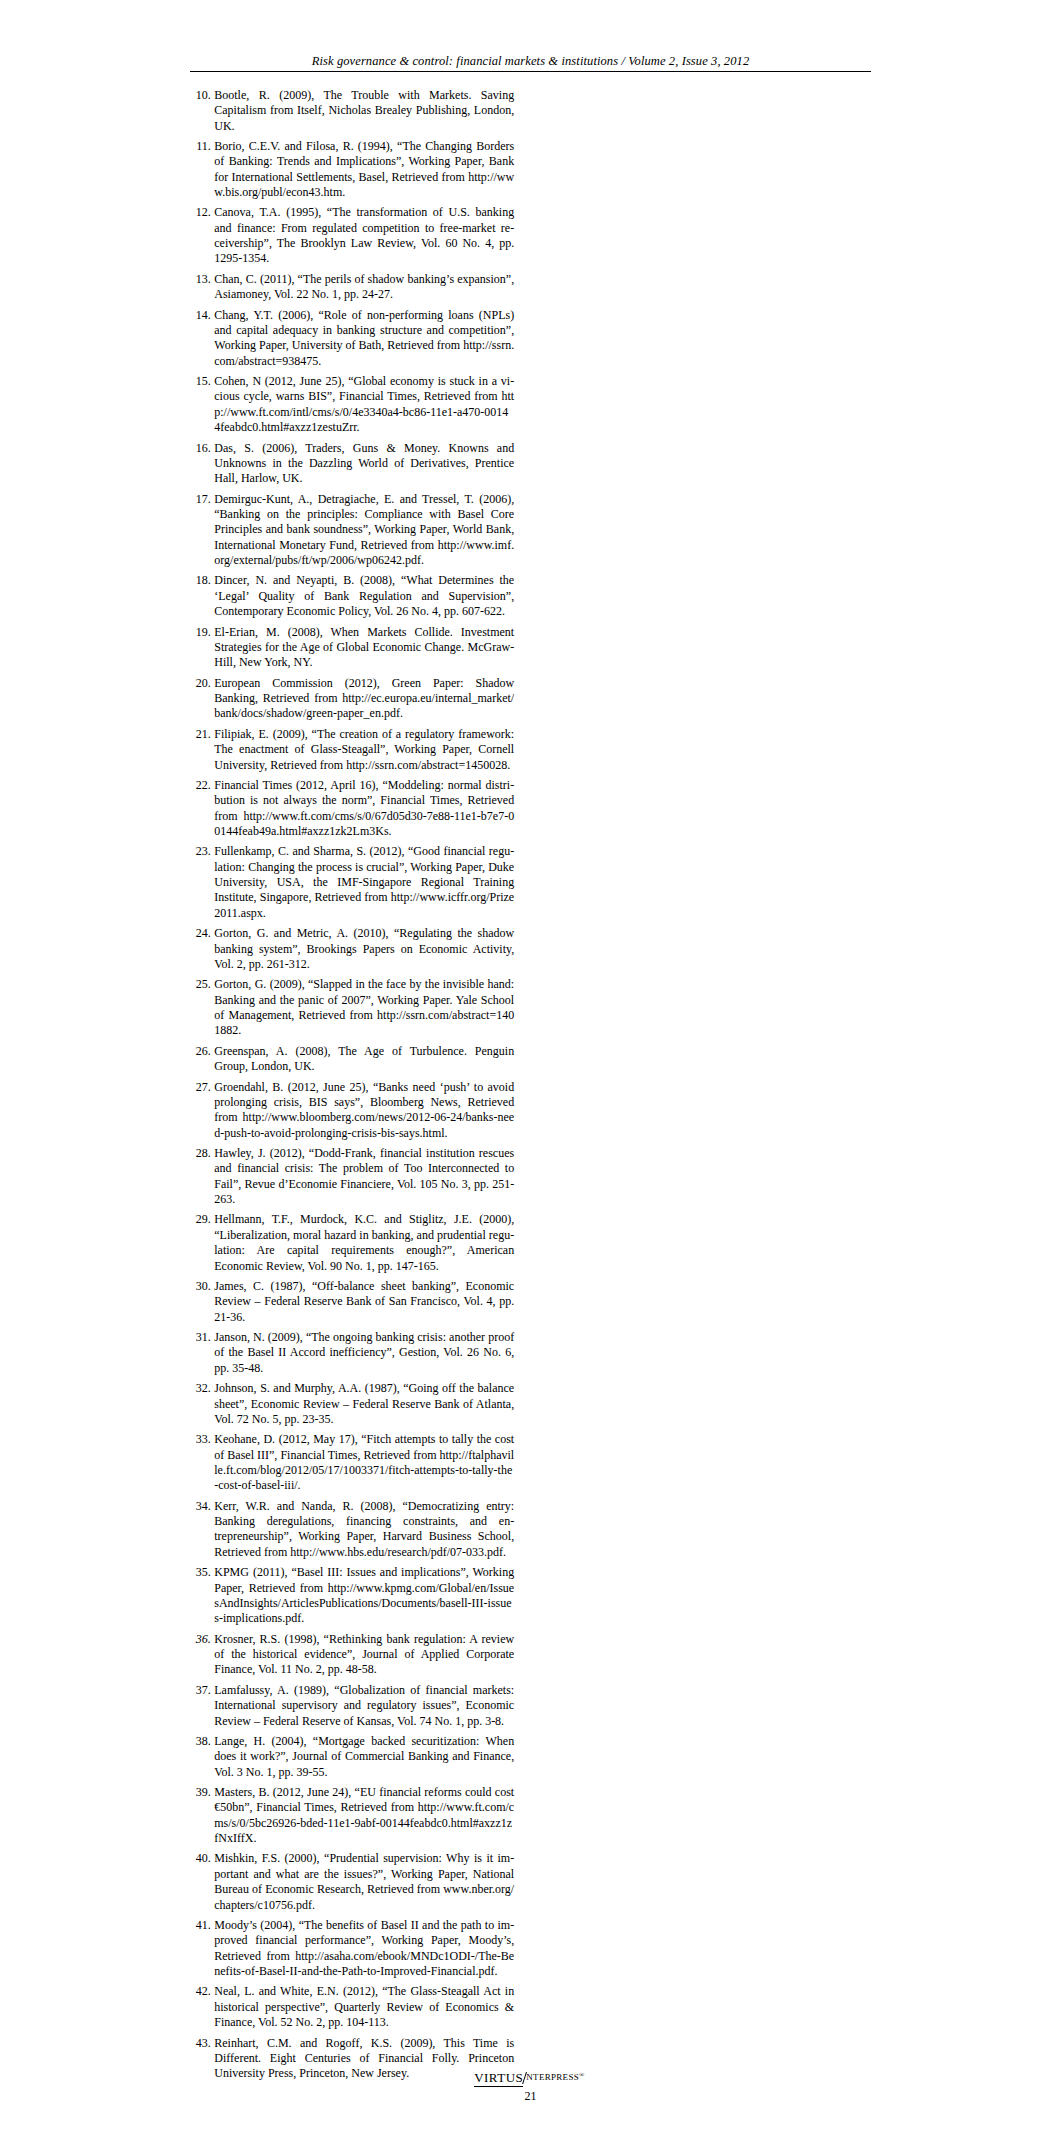Risk governance & control: financial markets & institutions / Volume 2, Issue 3, 2012
10. Bootle, R. (2009), The Trouble with Markets. Saving Capitalism from Itself, Nicholas Brealey Publishing, London, UK.
11. Borio, C.E.V. and Filosa, R. (1994), “The Changing Borders of Banking: Trends and Implications”, Working Paper, Bank for International Settlements, Basel, Retrieved from http://www.bis.org/publ/econ43.htm.
12. Canova, T.A. (1995), “The transformation of U.S. banking and finance: From regulated competition to free-market receivership”, The Brooklyn Law Review, Vol. 60 No. 4, pp. 1295-1354.
13. Chan, C. (2011), “The perils of shadow banking’s expansion”, Asiamoney, Vol. 22 No. 1, pp. 24-27.
14. Chang, Y.T. (2006), “Role of non-performing loans (NPLs) and capital adequacy in banking structure and competition”, Working Paper, University of Bath, Retrieved from http://ssrn.com/abstract=938475.
15. Cohen, N (2012, June 25), “Global economy is stuck in a vicious cycle, warns BIS”, Financial Times, Retrieved from http://www.ft.com/intl/cms/s/0/4e3340a4-bc86-11e1-a470-00144feabdc0.html#axzz1zestuZrr.
16. Das, S. (2006), Traders, Guns & Money. Knowns and Unknowns in the Dazzling World of Derivatives, Prentice Hall, Harlow, UK.
17. Demirguc-Kunt, A., Detragiache, E. and Tressel, T. (2006), “Banking on the principles: Compliance with Basel Core Principles and bank soundness”, Working Paper, World Bank, International Monetary Fund, Retrieved from http://www.imf.org/external/pubs/ft/wp/2006/wp06242.pdf.
18. Dincer, N. and Neyapti, B. (2008), “What Determines the ‘Legal’ Quality of Bank Regulation and Supervision”, Contemporary Economic Policy, Vol. 26 No. 4, pp. 607-622.
19. El-Erian, M. (2008), When Markets Collide. Investment Strategies for the Age of Global Economic Change. McGraw-Hill, New York, NY.
20. European Commission (2012), Green Paper: Shadow Banking, Retrieved from http://ec.europa.eu/internal_market/bank/docs/shadow/green-paper_en.pdf.
21. Filipiak, E. (2009), “The creation of a regulatory framework: The enactment of Glass-Steagall”, Working Paper, Cornell University, Retrieved from http://ssrn.com/abstract=1450028.
22. Financial Times (2012, April 16), “Moddeling: normal distribution is not always the norm”, Financial Times, Retrieved from http://www.ft.com/cms/s/0/67d05d30-7e88-11e1-b7e7-00144feab49a.html#axzz1zk2Lm3Ks.
23. Fullenkamp, C. and Sharma, S. (2012), “Good financial regulation: Changing the process is crucial”, Working Paper, Duke University, USA, the IMF-Singapore Regional Training Institute, Singapore, Retrieved from http://www.icffr.org/Prize2011.aspx.
24. Gorton, G. and Metric, A. (2010), “Regulating the shadow banking system”, Brookings Papers on Economic Activity, Vol. 2, pp. 261-312.
25. Gorton, G. (2009), “Slapped in the face by the invisible hand: Banking and the panic of 2007”, Working Paper. Yale School of Management, Retrieved from http://ssrn.com/abstract=1401882.
26. Greenspan, A. (2008), The Age of Turbulence. Penguin Group, London, UK.
27. Groendahl, B. (2012, June 25), “Banks need ‘push’ to avoid prolonging crisis, BIS says”, Bloomberg News, Retrieved from http://www.bloomberg.com/news/2012-06-24/banks-need-push-to-avoid-prolonging-crisis-bis-says.html.
28. Hawley, J. (2012), “Dodd-Frank, financial institution rescues and financial crisis: The problem of Too Interconnected to Fail”, Revue d’Economie Financiere, Vol. 105 No. 3, pp. 251-263.
29. Hellmann, T.F., Murdock, K.C. and Stiglitz, J.E. (2000), “Liberalization, moral hazard in banking, and prudential regulation: Are capital requirements enough?”, American Economic Review, Vol. 90 No. 1, pp. 147-165.
30. James, C. (1987), “Off-balance sheet banking”, Economic Review – Federal Reserve Bank of San Francisco, Vol. 4, pp. 21-36.
31. Janson, N. (2009), “The ongoing banking crisis: another proof of the Basel II Accord inefficiency”, Gestion, Vol. 26 No. 6, pp. 35-48.
32. Johnson, S. and Murphy, A.A. (1987), “Going off the balance sheet”, Economic Review – Federal Reserve Bank of Atlanta, Vol. 72 No. 5, pp. 23-35.
33. Keohane, D. (2012, May 17), “Fitch attempts to tally the cost of Basel III”, Financial Times, Retrieved from http://ftalphaville.ft.com/blog/2012/05/17/1003371/fitch-attempts-to-tally-the-cost-of-basel-iii/.
34. Kerr, W.R. and Nanda, R. (2008), “Democratizing entry: Banking deregulations, financing constraints, and entrepreneurship”, Working Paper, Harvard Business School, Retrieved from http://www.hbs.edu/research/pdf/07-033.pdf.
35. KPMG (2011), “Basel III: Issues and implications”, Working Paper, Retrieved from http://www.kpmg.com/Global/en/IssuesAndInsights/ArticlesPublications/Documents/basell-III-issues-implications.pdf.
36. Krosner, R.S. (1998), “Rethinking bank regulation: A review of the historical evidence”, Journal of Applied Corporate Finance, Vol. 11 No. 2, pp. 48-58.
37. Lamfalussy, A. (1989), “Globalization of financial markets: International supervisory and regulatory issues”, Economic Review – Federal Reserve of Kansas, Vol. 74 No. 1, pp. 3-8.
38. Lange, H. (2004), “Mortgage backed securitization: When does it work?”, Journal of Commercial Banking and Finance, Vol. 3 No. 1, pp. 39-55.
39. Masters, B. (2012, June 24), “EU financial reforms could cost €50bn”, Financial Times, Retrieved from http://www.ft.com/cms/s/0/5bc26926-bded-11e1-9abf-00144feabdc0.html#axzz1zfNxIffX.
40. Mishkin, F.S. (2000), “Prudential supervision: Why is it important and what are the issues?”, Working Paper, National Bureau of Economic Research, Retrieved from www.nber.org/chapters/c10756.pdf.
41. Moody’s (2004), “The benefits of Basel II and the path to improved financial performance”, Working Paper, Moody’s, Retrieved from http://asaha.com/ebook/MNDc1ODI-/The-Benefits-of-Basel-II-and-the-Path-to-Improved-Financial.pdf.
42. Neal, L. and White, E.N. (2012), “The Glass-Steagall Act in historical perspective”, Quarterly Review of Economics & Finance, Vol. 52 No. 2, pp. 104-113.
43. Reinhart, C.M. and Rogoff, K.S. (2009), This Time is Different. Eight Centuries of Financial Folly. Princeton University Press, Princeton, New Jersey.
VIRTUS NTERPRESS®
21